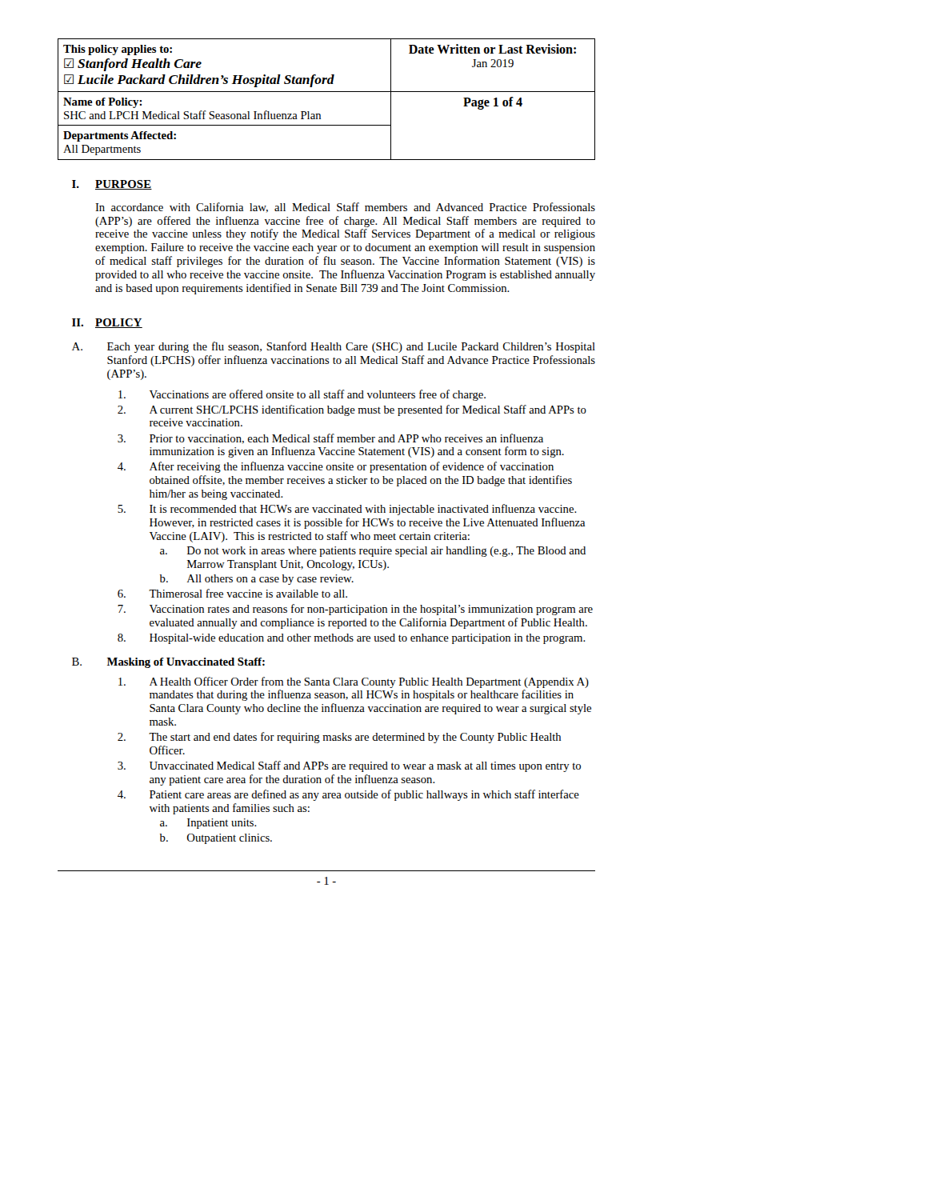| This policy applies to: ☑ Stanford Health Care ☑ Lucile Packard Children’s Hospital Stanford | Date Written or Last Revision: Jan 2019 |
| Name of Policy: SHC and LPCH Medical Staff Seasonal Influenza Plan | Page 1 of 4 |
| Departments Affected: All Departments |
I.
PURPOSE
In accordance with California law, all Medical Staff members and Advanced Practice Professionals (APP’s) are offered the influenza vaccine free of charge. All Medical Staff members are required to receive the vaccine unless they notify the Medical Staff Services Department of a medical or religious exemption. Failure to receive the vaccine each year or to document an exemption will result in suspension of medical staff privileges for the duration of flu season. The Vaccine Information Statement (VIS) is provided to all who receive the vaccine onsite. The Influenza Vaccination Program is established annually and is based upon requirements identified in Senate Bill 739 and The Joint Commission.
II.
POLICY
A.
Each year during the flu season, Stanford Health Care (SHC) and Lucile Packard Children’s Hospital Stanford (LPCHS) offer influenza vaccinations to all Medical Staff and Advance Practice Professionals (APP’s).
1.
Vaccinations are offered onsite to all staff and volunteers free of charge.
2.
A current SHC/LPCHS identification badge must be presented for Medical Staff and APPs to receive vaccination.
3.
Prior to vaccination, each Medical staff member and APP who receives an influenza immunization is given an Influenza Vaccine Statement (VIS) and a consent form to sign.
4.
After receiving the influenza vaccine onsite or presentation of evidence of vaccination obtained offsite, the member receives a sticker to be placed on the ID badge that identifies him/her as being vaccinated.
5.
It is recommended that HCWs are vaccinated with injectable inactivated influenza vaccine. However, in restricted cases it is possible for HCWs to receive the Live Attenuated Influenza Vaccine (LAIV). This is restricted to staff who meet certain criteria:
a.
Do not work in areas where patients require special air handling (e.g., The Blood and Marrow Transplant Unit, Oncology, ICUs).
b.
All others on a case by case review.
6.
Thimerosal free vaccine is available to all.
7.
Vaccination rates and reasons for non-participation in the hospital’s immunization program are evaluated annually and compliance is reported to the California Department of Public Health.
8.
Hospital-wide education and other methods are used to enhance participation in the program.
B.
Masking of Unvaccinated Staff:
1.
A Health Officer Order from the Santa Clara County Public Health Department (Appendix A) mandates that during the influenza season, all HCWs in hospitals or healthcare facilities in Santa Clara County who decline the influenza vaccination are required to wear a surgical style mask.
2.
The start and end dates for requiring masks are determined by the County Public Health Officer.
3.
Unvaccinated Medical Staff and APPs are required to wear a mask at all times upon entry to any patient care area for the duration of the influenza season.
4.
Patient care areas are defined as any area outside of public hallways in which staff interface with patients and families such as:
a.
Inpatient units.
b.
Outpatient clinics.
- 1 -